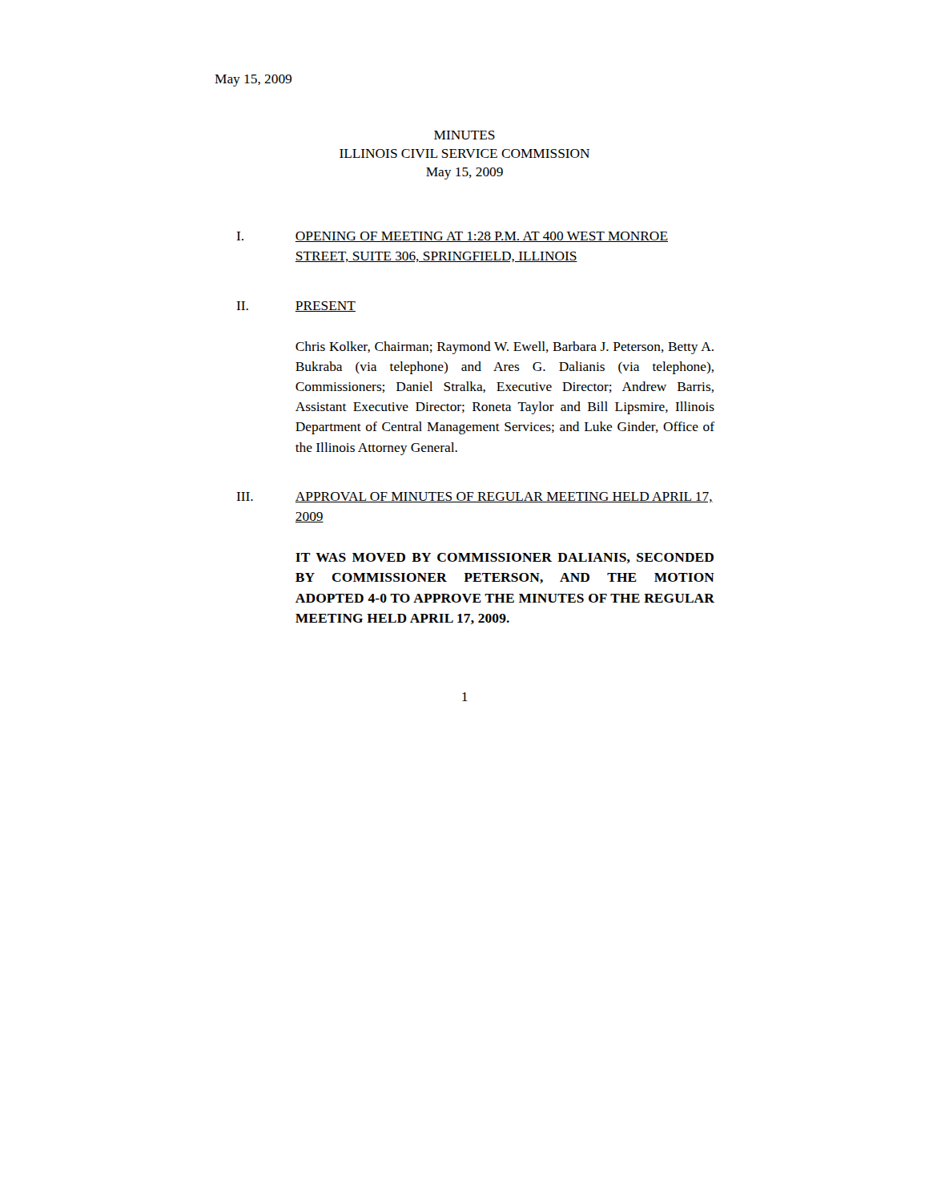May 15, 2009
MINUTES
ILLINOIS CIVIL SERVICE COMMISSION
May 15, 2009
I. OPENING OF MEETING AT 1:28 P.M. AT 400 WEST MONROE STREET, SUITE 306, SPRINGFIELD, ILLINOIS
II. PRESENT
Chris Kolker, Chairman; Raymond W. Ewell, Barbara J. Peterson, Betty A. Bukraba (via telephone) and Ares G. Dalianis (via telephone), Commissioners; Daniel Stralka, Executive Director; Andrew Barris, Assistant Executive Director; Roneta Taylor and Bill Lipsmire, Illinois Department of Central Management Services; and Luke Ginder, Office of the Illinois Attorney General.
III. APPROVAL OF MINUTES OF REGULAR MEETING HELD APRIL 17, 2009
IT WAS MOVED BY COMMISSIONER DALIANIS, SECONDED BY COMMISSIONER PETERSON, AND THE MOTION ADOPTED 4-0 TO APPROVE THE MINUTES OF THE REGULAR MEETING HELD APRIL 17, 2009.
1